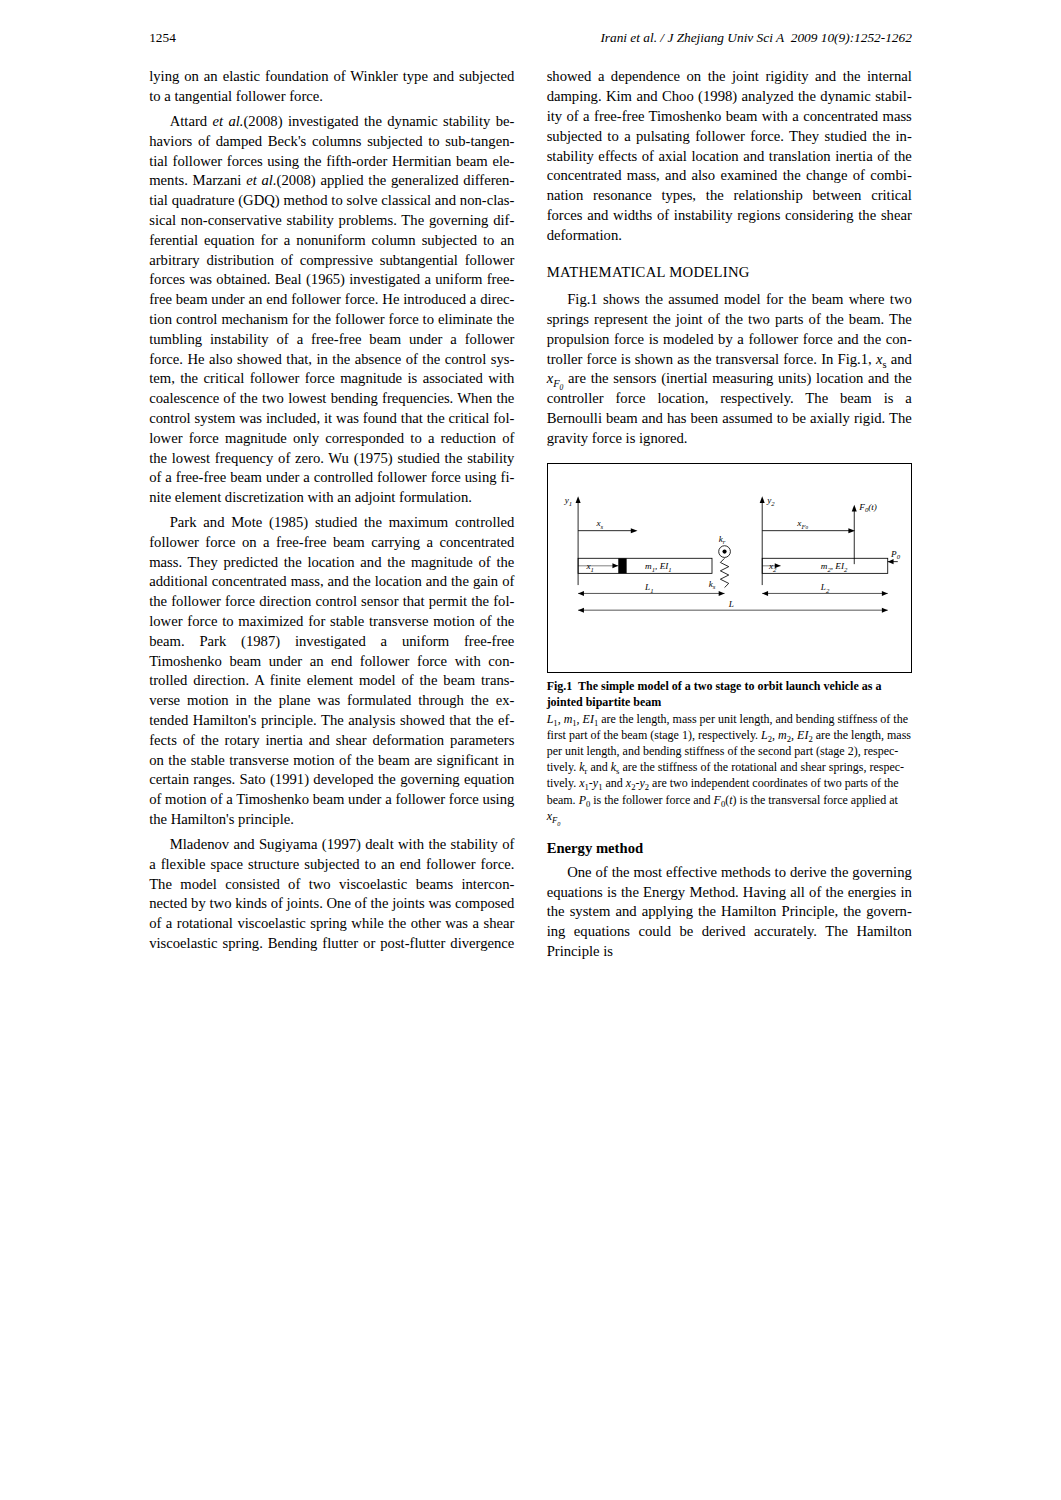1254 Irani et al. / J Zhejiang Univ Sci A 2009 10(9):1252-1262
lying on an elastic foundation of Winkler type and subjected to a tangential follower force.
Attard et al.(2008) investigated the dynamic stability behaviors of damped Beck's columns subjected to sub-tangential follower forces using the fifth-order Hermitian beam elements. Marzani et al.(2008) applied the generalized differential quadrature (GDQ) method to solve classical and non-classical non-conservative stability problems. The governing differential equation for a nonuniform column subjected to an arbitrary distribution of compressive subtangential follower forces was obtained. Beal (1965) investigated a uniform free-free beam under an end follower force. He introduced a direction control mechanism for the follower force to eliminate the tumbling instability of a free-free beam under a follower force. He also showed that, in the absence of the control system, the critical follower force magnitude is associated with coalescence of the two lowest bending frequencies. When the control system was included, it was found that the critical follower force magnitude only corresponded to a reduction of the lowest frequency of zero. Wu (1975) studied the stability of a free-free beam under a controlled follower force using finite element discretization with an adjoint formulation.
Park and Mote (1985) studied the maximum controlled follower force on a free-free beam carrying a concentrated mass. They predicted the location and the magnitude of the additional concentrated mass, and the location and the gain of the follower force direction control sensor that permit the follower force to maximized for stable transverse motion of the beam. Park (1987) investigated a uniform free-free Timoshenko beam under an end follower force with controlled direction. A finite element model of the beam transverse motion in the plane was formulated through the extended Hamilton's principle. The analysis showed that the effects of the rotary inertia and shear deformation parameters on the stable transverse motion of the beam are significant in certain ranges. Sato (1991) developed the governing equation of motion of a Timoshenko beam under a follower force using the Hamilton's principle.
Mladenov and Sugiyama (1997) dealt with the stability of a flexible space structure subjected to an end follower force. The model consisted of two viscoelastic beams interconnected by two kinds of joints. One of the joints was composed of a rotational viscoelastic spring while the other was a shear viscoelastic spring. Bending flutter or post-flutter divergence showed a dependence on the joint rigidity and the internal damping. Kim and Choo (1998) analyzed the dynamic stability of a free-free Timoshenko beam with a concentrated mass subjected to a pulsating follower force. They studied the instability effects of axial location and translation inertia of the concentrated mass, and also examined the change of combination resonance types, the relationship between critical forces and widths of instability regions considering the shear deformation.
Mathematical modeling
Fig.1 shows the assumed model for the beam where two springs represent the joint of the two parts of the beam. The propulsion force is modeled by a follower force and the controller force is shown as the transversal force. In Fig.1, xs and xF0 are the sensors (inertial measuring units) location and the controller force location, respectively. The beam is a Bernoulli beam and has been assumed to be axially rigid. The gravity force is ignored.
y1 y2 F0(t) xs xF0 x1 m1, EI1 kr ks x2 m2, EI2 P0 L1 L2 L
Fig.1 The simple model of a two stage to orbit launch vehicle as a jointed bipartite beam
L1, m1, EI1 are the length, mass per unit length, and bending stiffness of the first part of the beam (stage 1), respectively. L2, m2, EI2 are the length, mass per unit length, and bending stiffness of the second part (stage 2), respectively. kr and ks are the stiffness of the rotational and shear springs, respectively. x1-y1 and x2-y2 are two independent coordinates of two parts of the beam. P0 is the follower force and F0(t) is the transversal force applied at xF0
Energy method
One of the most effective methods to derive the governing equations is the Energy Method. Having all of the energies in the system and applying the Hamilton Principle, the governing equations could be derived accurately. The Hamilton Principle is